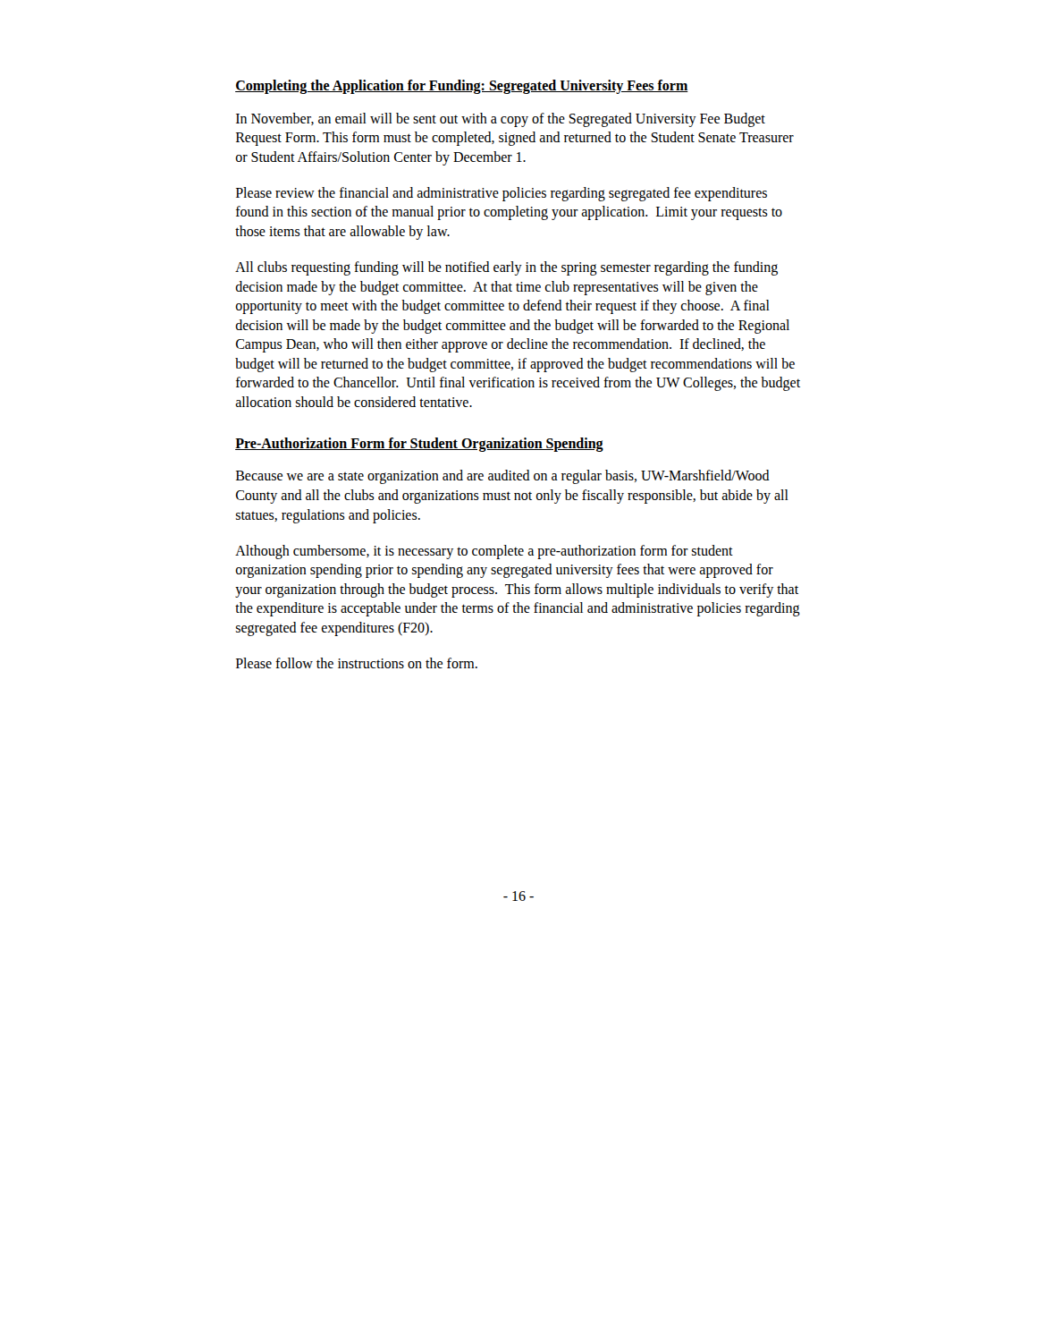Completing the Application for Funding: Segregated University Fees form
In November, an email will be sent out with a copy of the Segregated University Fee Budget Request Form. This form must be completed, signed and returned to the Student Senate Treasurer or Student Affairs/Solution Center by December 1.
Please review the financial and administrative policies regarding segregated fee expenditures found in this section of the manual prior to completing your application. Limit your requests to those items that are allowable by law.
All clubs requesting funding will be notified early in the spring semester regarding the funding decision made by the budget committee. At that time club representatives will be given the opportunity to meet with the budget committee to defend their request if they choose. A final decision will be made by the budget committee and the budget will be forwarded to the Regional Campus Dean, who will then either approve or decline the recommendation. If declined, the budget will be returned to the budget committee, if approved the budget recommendations will be forwarded to the Chancellor. Until final verification is received from the UW Colleges, the budget allocation should be considered tentative.
Pre-Authorization Form for Student Organization Spending
Because we are a state organization and are audited on a regular basis, UW-Marshfield/Wood County and all the clubs and organizations must not only be fiscally responsible, but abide by all statues, regulations and policies.
Although cumbersome, it is necessary to complete a pre-authorization form for student organization spending prior to spending any segregated university fees that were approved for your organization through the budget process. This form allows multiple individuals to verify that the expenditure is acceptable under the terms of the financial and administrative policies regarding segregated fee expenditures (F20).
Please follow the instructions on the form.
- 16 -